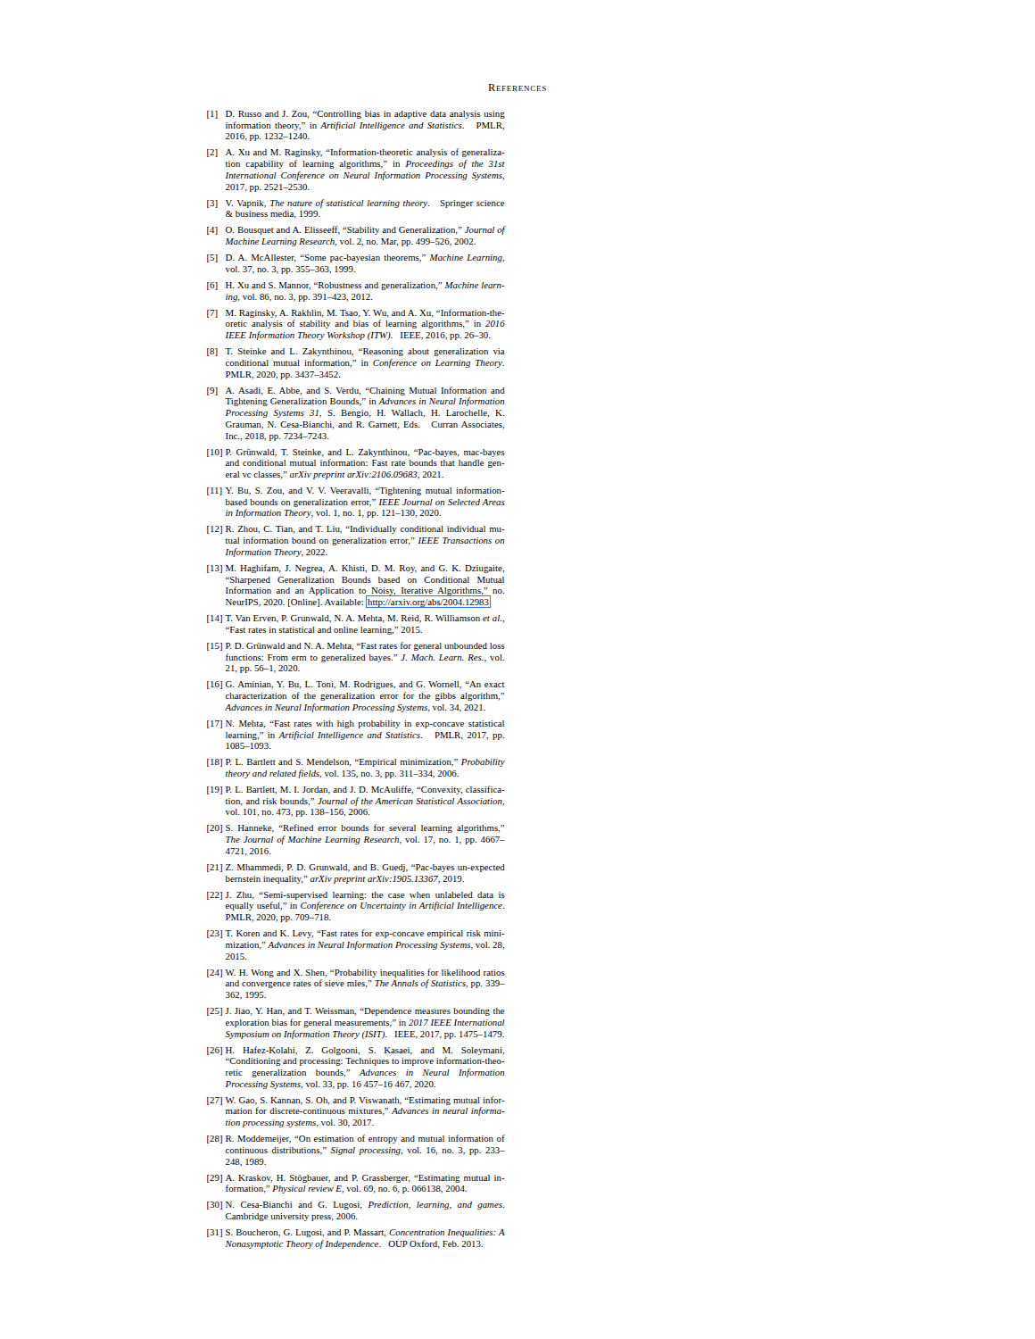References
[1] D. Russo and J. Zou, “Controlling bias in adaptive data analysis using information theory,” in Artificial Intelligence and Statistics. PMLR, 2016, pp. 1232–1240.
[2] A. Xu and M. Raginsky, “Information-theoretic analysis of generalization capability of learning algorithms,” in Proceedings of the 31st International Conference on Neural Information Processing Systems, 2017, pp. 2521–2530.
[3] V. Vapnik, The nature of statistical learning theory. Springer science & business media, 1999.
[4] O. Bousquet and A. Elisseeff, “Stability and Generalization,” Journal of Machine Learning Research, vol. 2, no. Mar, pp. 499–526, 2002.
[5] D. A. McAllester, “Some pac-bayesian theorems,” Machine Learning, vol. 37, no. 3, pp. 355–363, 1999.
[6] H. Xu and S. Mannor, “Robustness and generalization,” Machine learning, vol. 86, no. 3, pp. 391–423, 2012.
[7] M. Raginsky, A. Rakhlin, M. Tsao, Y. Wu, and A. Xu, “Information-theoretic analysis of stability and bias of learning algorithms,” in 2016 IEEE Information Theory Workshop (ITW). IEEE, 2016, pp. 26–30.
[8] T. Steinke and L. Zakynthinou, “Reasoning about generalization via conditional mutual information,” in Conference on Learning Theory. PMLR, 2020, pp. 3437–3452.
[9] A. Asadi, E. Abbe, and S. Verdu, “Chaining Mutual Information and Tightening Generalization Bounds,” in Advances in Neural Information Processing Systems 31, S. Bengio, H. Wallach, H. Larochelle, K. Grauman, N. Cesa-Bianchi, and R. Garnett, Eds. Curran Associates, Inc., 2018, pp. 7234–7243.
[10] P. Grünwald, T. Steinke, and L. Zakynthinou, “Pac-bayes, mac-bayes and conditional mutual information: Fast rate bounds that handle general vc classes,” arXiv preprint arXiv:2106.09683, 2021.
[11] Y. Bu, S. Zou, and V. V. Veeravalli, “Tightening mutual information-based bounds on generalization error,” IEEE Journal on Selected Areas in Information Theory, vol. 1, no. 1, pp. 121–130, 2020.
[12] R. Zhou, C. Tian, and T. Liu, “Individually conditional individual mutual information bound on generalization error,” IEEE Transactions on Information Theory, 2022.
[13] M. Haghifam, J. Negrea, A. Khisti, D. M. Roy, and G. K. Dziugaite, “Sharpened Generalization Bounds based on Conditional Mutual Information and an Application to Noisy, Iterative Algorithms,” no. NeurIPS, 2020. [Online]. Available: http://arxiv.org/abs/2004.12983
[14] T. Van Erven, P. Grunwald, N. A. Mehta, M. Reid, R. Williamson et al., “Fast rates in statistical and online learning,” 2015.
[15] P. D. Grünwald and N. A. Mehta, “Fast rates for general unbounded loss functions: From erm to generalized bayes.” J. Mach. Learn. Res., vol. 21, pp. 56–1, 2020.
[16] G. Aminian, Y. Bu, L. Toni, M. Rodrigues, and G. Wornell, “An exact characterization of the generalization error for the gibbs algorithm,” Advances in Neural Information Processing Systems, vol. 34, 2021.
[17] N. Mehta, “Fast rates with high probability in exp-concave statistical learning,” in Artificial Intelligence and Statistics. PMLR, 2017, pp. 1085–1093.
[18] P. L. Bartlett and S. Mendelson, “Empirical minimization,” Probability theory and related fields, vol. 135, no. 3, pp. 311–334, 2006.
[19] P. L. Bartlett, M. I. Jordan, and J. D. McAuliffe, “Convexity, classification, and risk bounds,” Journal of the American Statistical Association, vol. 101, no. 473, pp. 138–156, 2006.
[20] S. Hanneke, “Refined error bounds for several learning algorithms,” The Journal of Machine Learning Research, vol. 17, no. 1, pp. 4667–4721, 2016.
[21] Z. Mhammedi, P. D. Grunwald, and B. Guedj, “Pac-bayes un-expected bernstein inequality,” arXiv preprint arXiv:1905.13367, 2019.
[22] J. Zhu, “Semi-supervised learning: the case when unlabeled data is equally useful,” in Conference on Uncertainty in Artificial Intelligence. PMLR, 2020, pp. 709–718.
[23] T. Koren and K. Levy, “Fast rates for exp-concave empirical risk minimization,” Advances in Neural Information Processing Systems, vol. 28, 2015.
[24] W. H. Wong and X. Shen, “Probability inequalities for likelihood ratios and convergence rates of sieve mles,” The Annals of Statistics, pp. 339–362, 1995.
[25] J. Jiao, Y. Han, and T. Weissman, “Dependence measures bounding the exploration bias for general measurements,” in 2017 IEEE International Symposium on Information Theory (ISIT). IEEE, 2017, pp. 1475–1479.
[26] H. Hafez-Kolahi, Z. Golgooni, S. Kasaei, and M. Soleymani, “Conditioning and processing: Techniques to improve information-theoretic generalization bounds,” Advances in Neural Information Processing Systems, vol. 33, pp. 16 457–16 467, 2020.
[27] W. Gao, S. Kannan, S. Oh, and P. Viswanath, “Estimating mutual information for discrete-continuous mixtures,” Advances in neural information processing systems, vol. 30, 2017.
[28] R. Moddemeijer, “On estimation of entropy and mutual information of continuous distributions,” Signal processing, vol. 16, no. 3, pp. 233–248, 1989.
[29] A. Kraskov, H. Stögbauer, and P. Grassberger, “Estimating mutual information,” Physical review E, vol. 69, no. 6, p. 066138, 2004.
[30] N. Cesa-Bianchi and G. Lugosi, Prediction, learning, and games. Cambridge university press, 2006.
[31] S. Boucheron, G. Lugosi, and P. Massart, Concentration Inequalities: A Nonasymptotic Theory of Independence. OUP Oxford, Feb. 2013.